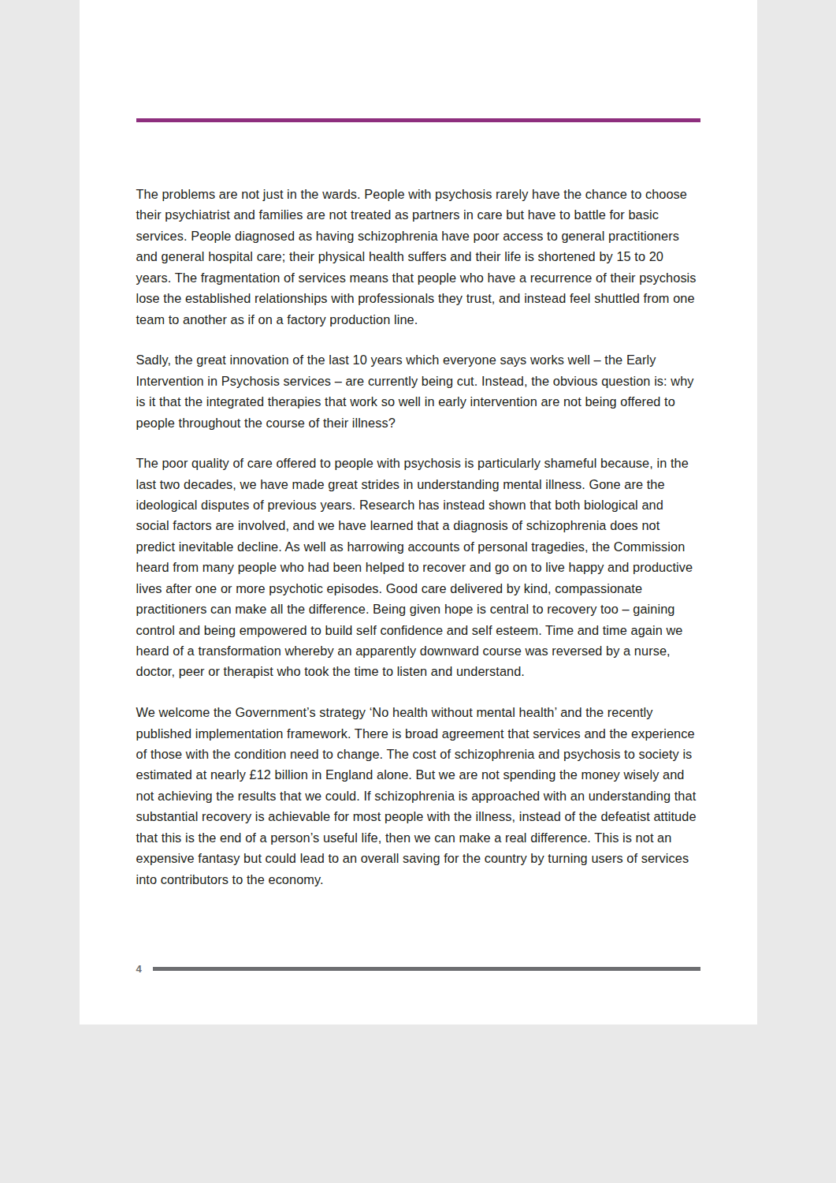The problems are not just in the wards. People with psychosis rarely have the chance to choose their psychiatrist and families are not treated as partners in care but have to battle for basic services. People diagnosed as having schizophrenia have poor access to general practitioners and general hospital care; their physical health suffers and their life is shortened by 15 to 20 years. The fragmentation of services means that people who have a recurrence of their psychosis lose the established relationships with professionals they trust, and instead feel shuttled from one team to another as if on a factory production line.
Sadly, the great innovation of the last 10 years which everyone says works well – the Early Intervention in Psychosis services – are currently being cut. Instead, the obvious question is: why is it that the integrated therapies that work so well in early intervention are not being offered to people throughout the course of their illness?
The poor quality of care offered to people with psychosis is particularly shameful because, in the last two decades, we have made great strides in understanding mental illness. Gone are the ideological disputes of previous years. Research has instead shown that both biological and social factors are involved, and we have learned that a diagnosis of schizophrenia does not predict inevitable decline. As well as harrowing accounts of personal tragedies, the Commission heard from many people who had been helped to recover and go on to live happy and productive lives after one or more psychotic episodes. Good care delivered by kind, compassionate practitioners can make all the difference. Being given hope is central to recovery too – gaining control and being empowered to build self confidence and self esteem. Time and time again we heard of a transformation whereby an apparently downward course was reversed by a nurse, doctor, peer or therapist who took the time to listen and understand.
We welcome the Government’s strategy ‘No health without mental health’ and the recently published implementation framework. There is broad agreement that services and the experience of those with the condition need to change. The cost of schizophrenia and psychosis to society is estimated at nearly £12 billion in England alone. But we are not spending the money wisely and not achieving the results that we could. If schizophrenia is approached with an understanding that substantial recovery is achievable for most people with the illness, instead of the defeatist attitude that this is the end of a person’s useful life, then we can make a real difference. This is not an expensive fantasy but could lead to an overall saving for the country by turning users of services into contributors to the economy.
4